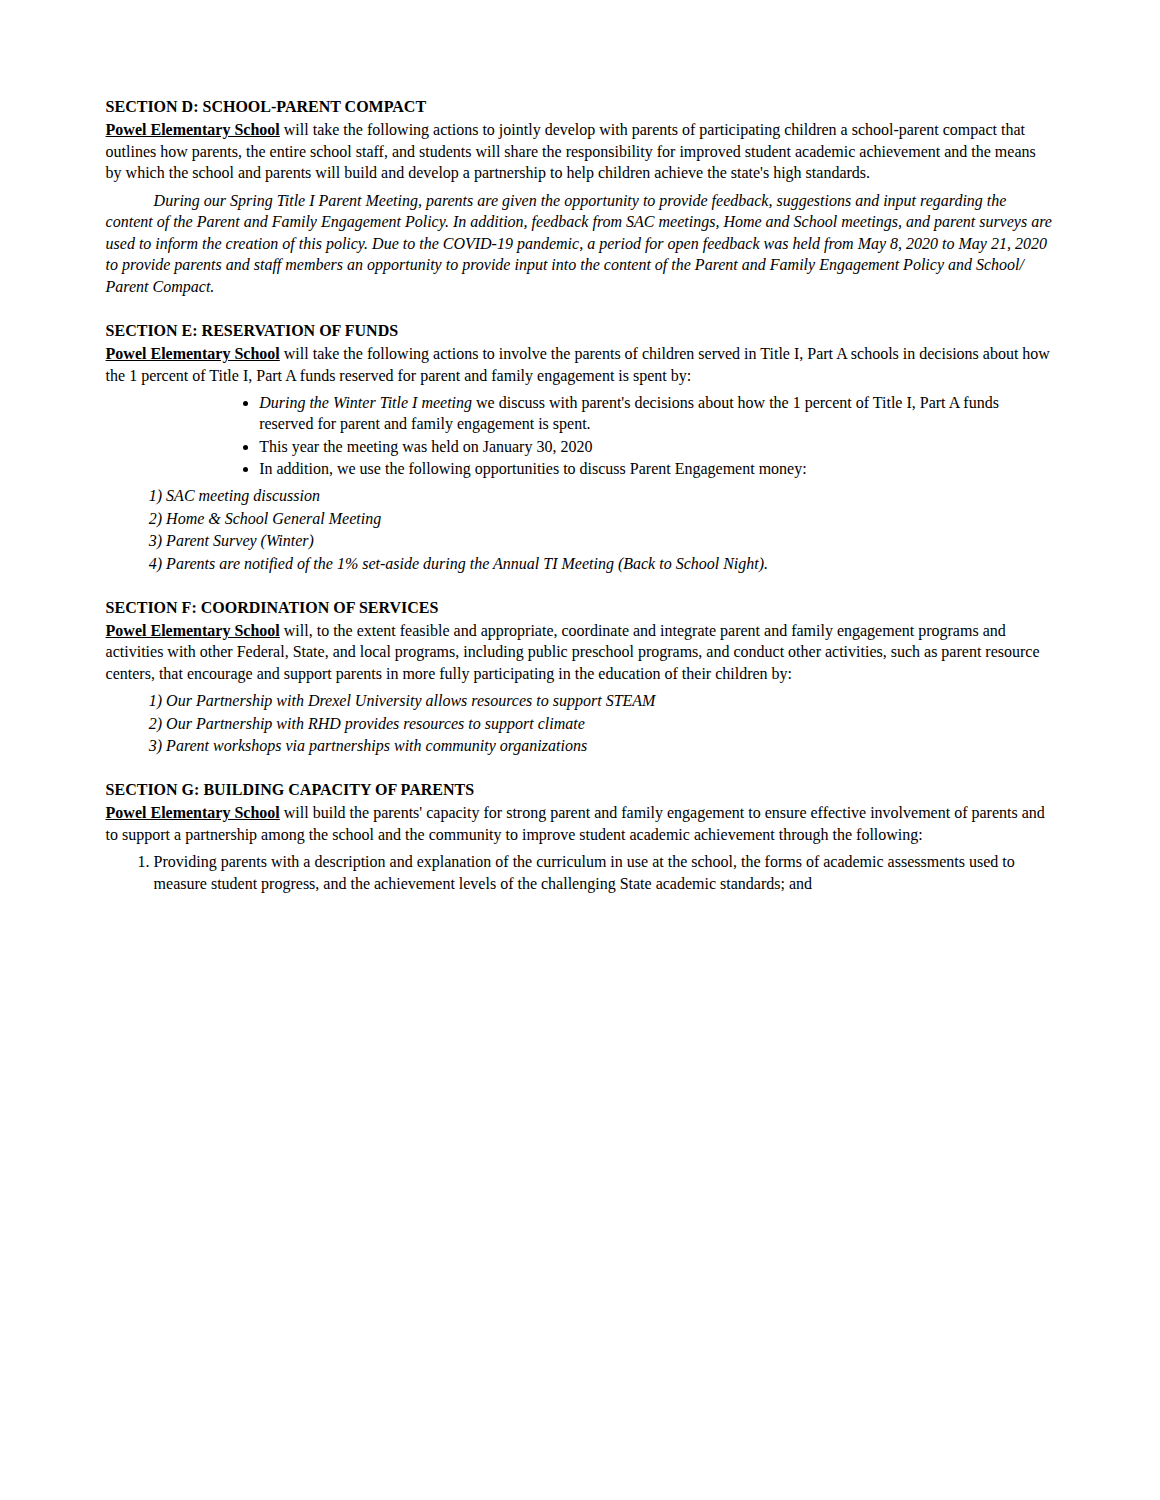Section D: School-Parent Compact
Powel Elementary School will take the following actions to jointly develop with parents of participating children a school-parent compact that outlines how parents, the entire school staff, and students will share the responsibility for improved student academic achievement and the means by which the school and parents will build and develop a partnership to help children achieve the state's high standards.
During our Spring Title I Parent Meeting, parents are given the opportunity to provide feedback, suggestions and input regarding the content of the Parent and Family Engagement Policy. In addition, feedback from SAC meetings, Home and School meetings, and parent surveys are used to inform the creation of this policy. Due to the COVID-19 pandemic, a period for open feedback was held from May 8, 2020 to May 21, 2020 to provide parents and staff members an opportunity to provide input into the content of the Parent and Family Engagement Policy and School/ Parent Compact.
Section E: Reservation of Funds
Powel Elementary School will take the following actions to involve the parents of children served in Title I, Part A schools in decisions about how the 1 percent of Title I, Part A funds reserved for parent and family engagement is spent by:
During the Winter Title I meeting we discuss with parent's decisions about how the 1 percent of Title I, Part A funds reserved for parent and family engagement is spent.
This year the meeting was held on January 30, 2020
In addition, we use the following opportunities to discuss Parent Engagement money:
SAC meeting discussion
Home & School General Meeting
Parent Survey (Winter)
Parents are notified of the 1% set-aside during the Annual TI Meeting (Back to School Night).
Section F: Coordination of Services
Powel Elementary School will, to the extent feasible and appropriate, coordinate and integrate parent and family engagement programs and activities with other Federal, State, and local programs, including public preschool programs, and conduct other activities, such as parent resource centers, that encourage and support parents in more fully participating in the education of their children by:
Our Partnership with Drexel University allows resources to support STEAM
Our Partnership with RHD provides resources to support climate
Parent workshops via partnerships with community organizations
Section G: Building Capacity of Parents
Powel Elementary School will build the parents' capacity for strong parent and family engagement to ensure effective involvement of parents and to support a partnership among the school and the community to improve student academic achievement through the following:
Providing parents with a description and explanation of the curriculum in use at the school, the forms of academic assessments used to measure student progress, and the achievement levels of the challenging State academic standards; and